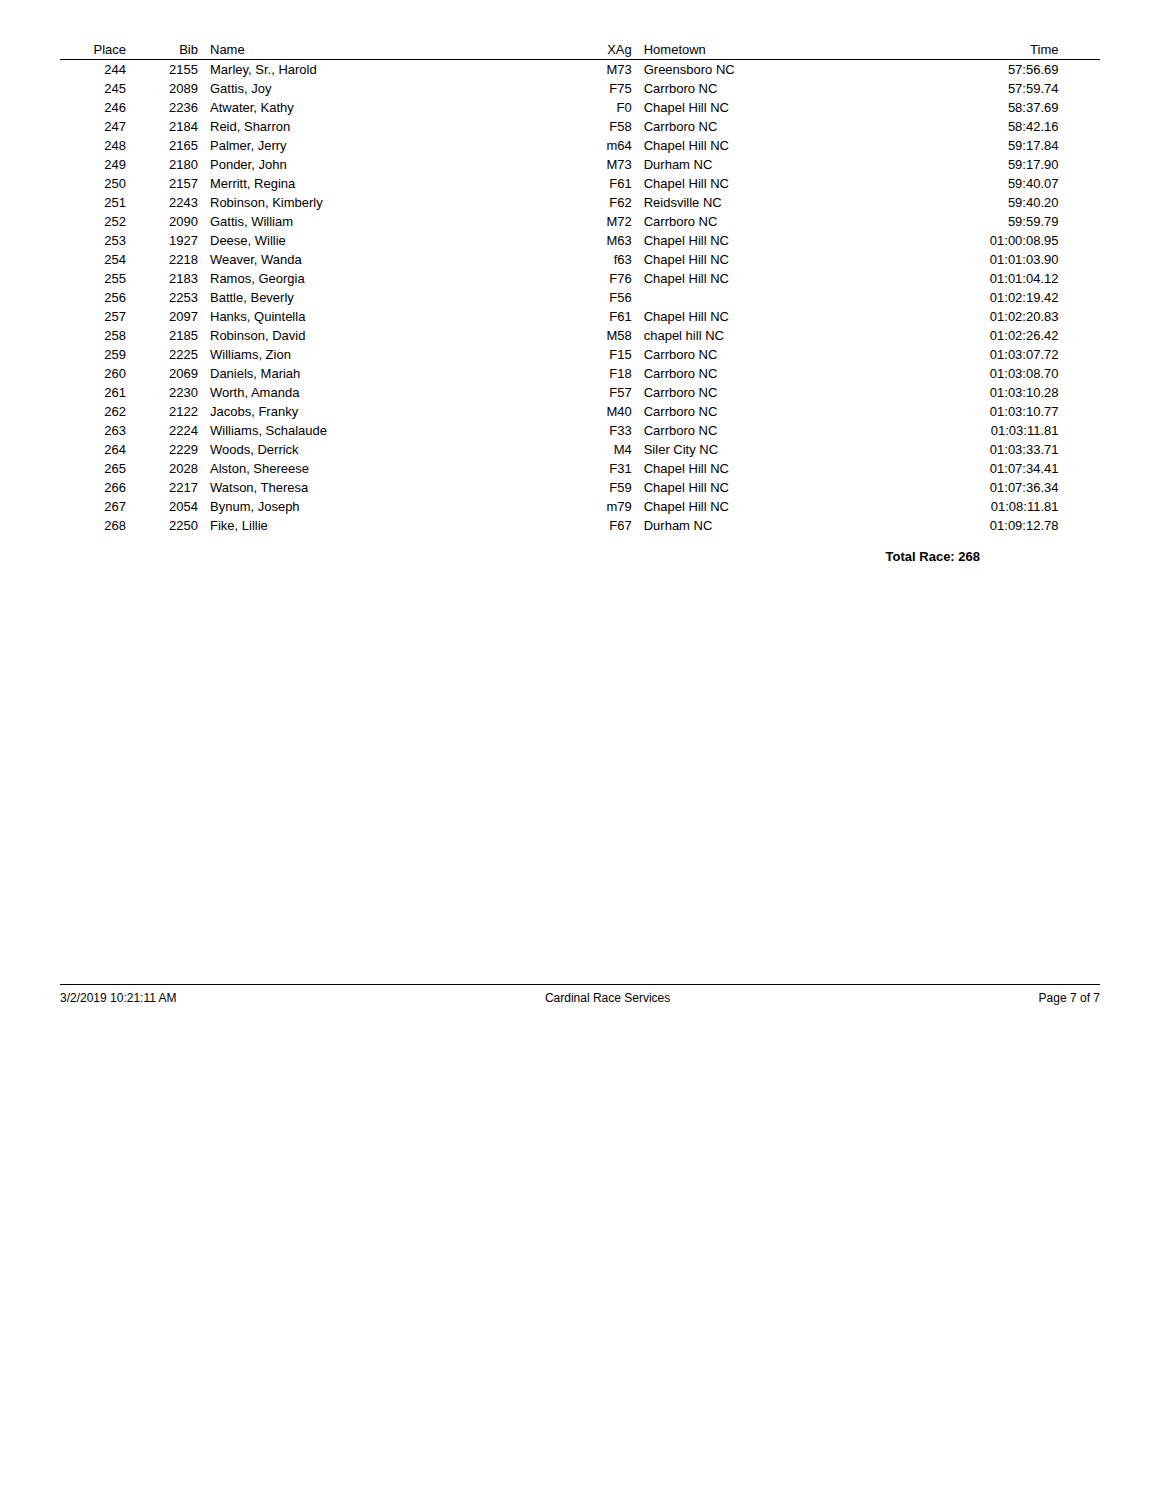| Place | Bib | Name | XAg | Hometown | Time | |
| --- | --- | --- | --- | --- | --- | --- |
| 244 | 2155 | Marley, Sr., Harold | M73 | Greensboro NC | 57:56.69 | |
| 245 | 2089 | Gattis, Joy | F75 | Carrboro NC | 57:59.74 | |
| 246 | 2236 | Atwater, Kathy | F0 | Chapel Hill NC | 58:37.69 | |
| 247 | 2184 | Reid, Sharron | F58 | Carrboro NC | 58:42.16 | |
| 248 | 2165 | Palmer, Jerry | m64 | Chapel Hill NC | 59:17.84 | |
| 249 | 2180 | Ponder, John | M73 | Durham NC | 59:17.90 | |
| 250 | 2157 | Merritt, Regina | F61 | Chapel Hill NC | 59:40.07 | |
| 251 | 2243 | Robinson, Kimberly | F62 | Reidsville NC | 59:40.20 | |
| 252 | 2090 | Gattis, William | M72 | Carrboro NC | 59:59.79 | |
| 253 | 1927 | Deese, Willie | M63 | Chapel Hill NC | 01:00:08.95 | |
| 254 | 2218 | Weaver, Wanda | f63 | Chapel Hill NC | 01:01:03.90 | |
| 255 | 2183 | Ramos, Georgia | F76 | Chapel Hill NC | 01:01:04.12 | |
| 256 | 2253 | Battle, Beverly | F56 | | 01:02:19.42 | |
| 257 | 2097 | Hanks, Quintella | F61 | Chapel Hill NC | 01:02:20.83 | |
| 258 | 2185 | Robinson, David | M58 | chapel hill NC | 01:02:26.42 | |
| 259 | 2225 | Williams, Zion | F15 | Carrboro NC | 01:03:07.72 | |
| 260 | 2069 | Daniels, Mariah | F18 | Carrboro NC | 01:03:08.70 | |
| 261 | 2230 | Worth, Amanda | F57 | Carrboro NC | 01:03:10.28 | |
| 262 | 2122 | Jacobs, Franky | M40 | Carrboro NC | 01:03:10.77 | |
| 263 | 2224 | Williams, Schalaude | F33 | Carrboro NC | 01:03:11.81 | |
| 264 | 2229 | Woods, Derrick | M4 | Siler City NC | 01:03:33.71 | |
| 265 | 2028 | Alston, Shereese | F31 | Chapel Hill NC | 01:07:34.41 | |
| 266 | 2217 | Watson, Theresa | F59 | Chapel Hill NC | 01:07:36.34 | |
| 267 | 2054 | Bynum, Joseph | m79 | Chapel Hill NC | 01:08:11.81 | |
| 268 | 2250 | Fike, Lillie | F67 | Durham NC | 01:09:12.78 | |
Total Race: 268
3/2/2019 10:21:11 AM
Cardinal Race Services
Page 7 of 7